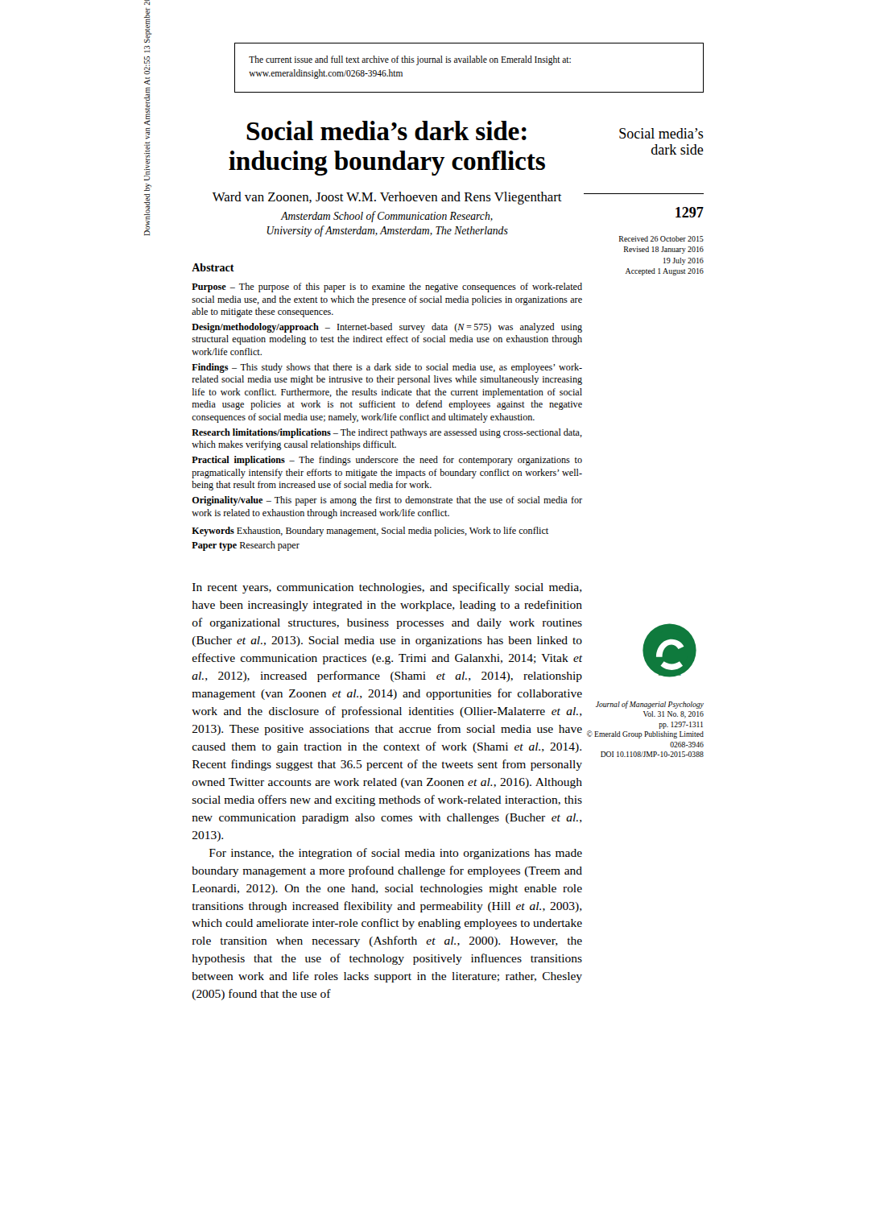Downloaded by Universiteit van Amsterdam At 02:55 13 September 2017 (PT)
The current issue and full text archive of this journal is available on Emerald Insight at:
www.emeraldinsight.com/0268-3946.htm
Social media’s
dark side
1297
Received 26 October 2015
Revised 18 January 2016
19 July 2016
Accepted 1 August 2016
Social media’s dark side:
inducing boundary conflicts
Ward van Zoonen, Joost W.M. Verhoeven and Rens Vliegenthart
Amsterdam School of Communication Research,
University of Amsterdam, Amsterdam, The Netherlands
Abstract
Purpose – The purpose of this paper is to examine the negative consequences of work-related social media use, and the extent to which the presence of social media policies in organizations are able to mitigate these consequences.
Design/methodology/approach – Internet-based survey data (N = 575) was analyzed using structural equation modeling to test the indirect effect of social media use on exhaustion through work/life conflict.
Findings – This study shows that there is a dark side to social media use, as employees’ work-related social media use might be intrusive to their personal lives while simultaneously increasing life to work conflict. Furthermore, the results indicate that the current implementation of social media usage policies at work is not sufficient to defend employees against the negative consequences of social media use; namely, work/life conflict and ultimately exhaustion.
Research limitations/implications – The indirect pathways are assessed using cross-sectional data, which makes verifying causal relationships difficult.
Practical implications – The findings underscore the need for contemporary organizations to pragmatically intensify their efforts to mitigate the impacts of boundary conflict on workers’ well-being that result from increased use of social media for work.
Originality/value – This paper is among the first to demonstrate that the use of social media for work is related to exhaustion through increased work/life conflict.
Keywords Exhaustion, Boundary management, Social media policies, Work to life conflict
Paper type Research paper
In recent years, communication technologies, and specifically social media, have been increasingly integrated in the workplace, leading to a redefinition of organizational structures, business processes and daily work routines (Bucher et al., 2013). Social media use in organizations has been linked to effective communication practices (e.g. Trimi and Galanxhi, 2014; Vitak et al., 2012), increased performance (Shami et al., 2014), relationship management (van Zoonen et al., 2014) and opportunities for collaborative work and the disclosure of professional identities (Ollier-Malaterre et al., 2013). These positive associations that accrue from social media use have caused them to gain traction in the context of work (Shami et al., 2014). Recent findings suggest that 36.5 percent of the tweets sent from personally owned Twitter accounts are work related (van Zoonen et al., 2016). Although social media offers new and exciting methods of work-related interaction, this new communication paradigm also comes with challenges (Bucher et al., 2013).
For instance, the integration of social media into organizations has made boundary management a more profound challenge for employees (Treem and Leonardi, 2012). On the one hand, social technologies might enable role transitions through increased flexibility and permeability (Hill et al., 2003), which could ameliorate inter-role conflict by enabling employees to undertake role transition when necessary (Ashforth et al., 2000). However, the hypothesis that the use of technology positively influences transitions between work and life roles lacks support in the literature; rather, Chesley (2005) found that the use of
Emerald
Journal of Managerial Psychology
Vol. 31 No. 8, 2016
pp. 1297-1311
© Emerald Group Publishing Limited
0268-3946
DOI 10.1108/JMP-10-2015-0388